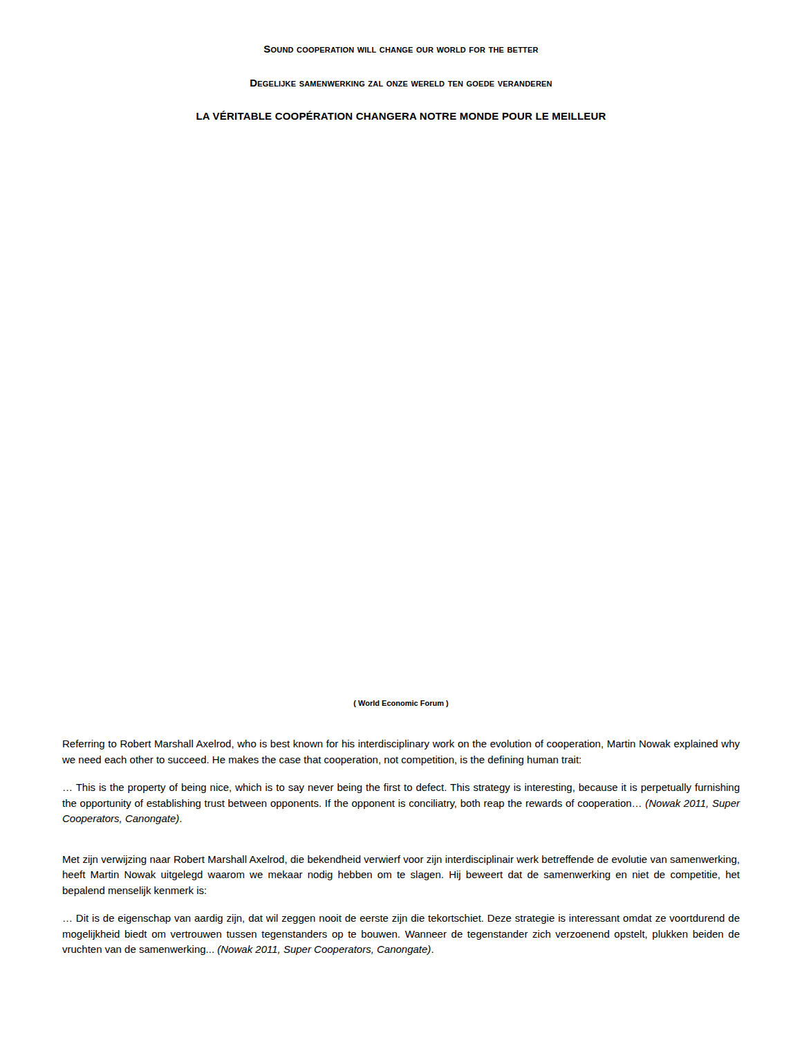Sound cooperation will change our world for the better
Degelijke samenwerking zal onze wereld ten goede veranderen
LA VÉRITABLE COOPÉRATION CHANGERA NOTRE MONDE POUR LE MEILLEUR
( World Economic Forum )
Referring to Robert Marshall Axelrod, who is best known for his interdisciplinary work on the evolution of cooperation, Martin Nowak explained why we need each other to succeed. He makes the case that cooperation, not competition, is the defining human trait:
… This is the property of being nice, which is to say never being the first to defect. This strategy is interesting, because it is perpetually furnishing the opportunity of establishing trust between opponents. If the opponent is conciliatry, both reap the rewards of cooperation… (Nowak 2011, Super Cooperators, Canongate).
Met zijn verwijzing naar Robert Marshall Axelrod, die bekendheid verwierf voor zijn interdisciplinair werk betreffende de evolutie van samenwerking, heeft Martin Nowak uitgelegd waarom we mekaar nodig hebben om te slagen. Hij beweert dat de samenwerking en niet de competitie, het bepalend menselijk kenmerk is:
… Dit is de eigenschap van aardig zijn, dat wil zeggen nooit de eerste zijn die tekortschiet. Deze strategie is interessant omdat ze voortdurend de mogelijkheid biedt om vertrouwen tussen tegenstanders op te bouwen. Wanneer de tegenstander zich verzoenend opstelt, plukken beiden de vruchten van de samenwerking... (Nowak 2011, Super Cooperators, Canongate).